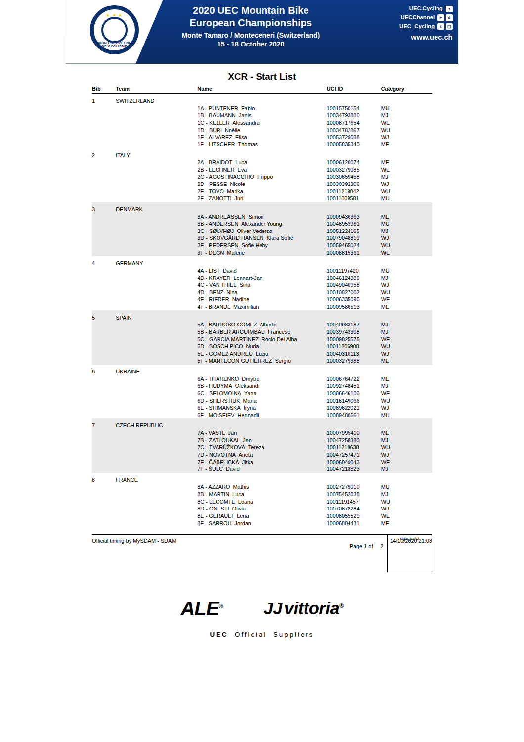★ ★ ★
UNION EUROPÉENNE
DE CYCLISME
2020 UEC Mountain Bike
European Championships
Monte Tamaro / Monteceneri (Switzerland)
15 - 18 October 2020
UEC.Cycling f
UECChannel ►d
UEC_Cycling t▢
www.uec.ch
XCR - Start List
| Bib | Team | Name | UCI ID | Category |
| --- | --- | --- | --- | --- |
| 1 | SWITZERLAND | | | |
| | | 1A - PÜNTENER Fabio | 10015750154 | MU |
| | | 1B - BAUMANN Janis | 10034793880 | MJ |
| | | 1C - KELLER Alessandra | 10008717654 | WE |
| | | 1D - BURI Noëlle | 10034782867 | WU |
| | | 1E - ALVAREZ Elisa | 10053729088 | WJ |
| | | 1F - LITSCHER Thomas | 10005835340 | ME |
| 2 | ITALY | | | |
| | | 2A - BRAIDOT Luca | 10006120074 | ME |
| | | 2B - LECHNER Eva | 10003279085 | WE |
| | | 2C - AGOSTINACCHIO Filippo | 10030659458 | MJ |
| | | 2D - PESSE Nicole | 10030392306 | WJ |
| | | 2E - TOVO Marika | 10011219042 | WU |
| | | 2F - ZANOTTI Juri | 10011009581 | MU |
| 3 | DENMARK | | | |
| | | 3A - ANDREASSEN Simon | 10009436363 | ME |
| | | 3B - ANDERSEN Alexander Young | 10048953961 | MU |
| | | 3C - SØLVHØJ Oliver Vedersø | 10051224165 | MJ |
| | | 3D - SKOVGÅRD HANSEN Klara Sofie | 10079048819 | WJ |
| | | 3E - PEDERSEN Sofie Heby | 10059465024 | WU |
| | | 3F - DEGN Malene | 10008815361 | WE |
| 4 | GERMANY | | | |
| | | 4A - LIST David | 10011197420 | MU |
| | | 4B - KRAYER Lennart-Jan | 10046124389 | MJ |
| | | 4C - VAN THIEL Sina | 10049040958 | WJ |
| | | 4D - BENZ Nina | 10010827002 | WU |
| | | 4E - RIEDER Nadine | 10006335090 | WE |
| | | 4F - BRANDL Maximilian | 10009586513 | ME |
| 5 | SPAIN | | | |
| | | 5A - BARROSO GOMEZ Alberto | 10040983187 | MJ |
| | | 5B - BARBER ARGUIMBAU Francesc | 10039743308 | MJ |
| | | 5C - GARCIA MARTINEZ Rocio Del Alba | 10009825575 | WE |
| | | 5D - BOSCH PICO Nuria | 10011205908 | WU |
| | | 5E - GOMEZ ANDREU Lucia | 10040316113 | WJ |
| | | 5F - MANTECON GUTIERREZ Sergio | 10003279388 | ME |
| 6 | UKRAINE | | | |
| | | 6A - TITARENKO Dmytro | 10006764722 | ME |
| | | 6B - HUDYMA Oleksandr | 10092748451 | MJ |
| | | 6C - BELOMOINA Yana | 10006646100 | WE |
| | | 6D - SHERSTIUK Maria | 10016149066 | WU |
| | | 6E - SHIMANSKA Iryna | 10089622021 | WJ |
| | | 6F - MOISEIEV Hennadii | 10089480561 | MU |
| 7 | CZECH REPUBLIC | | | |
| | | 7A - VASTL Jan | 10007995410 | ME |
| | | 7B - ZATLOUKAL Jan | 10047258380 | MJ |
| | | 7C - TVARŮŽKOVÁ Tereza | 10011218638 | WU |
| | | 7D - NOVOTNÁ Aneta | 10047257471 | WJ |
| | | 7E - ČÁBELICKÁ Jitka | 10006049043 | WE |
| | | 7F - ŠULC David | 10047213823 | MJ |
| 8 | FRANCE | | | |
| | | 8A - AZZARO Mathis | 10027279010 | MU |
| | | 8B - MARTIN Luca | 10075452038 | MJ |
| | | 8C - LECOMTE Loana | 10011191457 | WU |
| | | 8D - ONESTI Olivia | 10070878284 | WJ |
| | | 8E - GERAULT Lena | 10008055529 | WE |
| | | 8F - SARROU Jordan | 10006804431 | ME |
Official timing by MySDAM - SDAM
14/10/2020 21:03
sigle giudici
Page 1 of 2
ALE®
JJvittoria®
UEC Official Suppliers